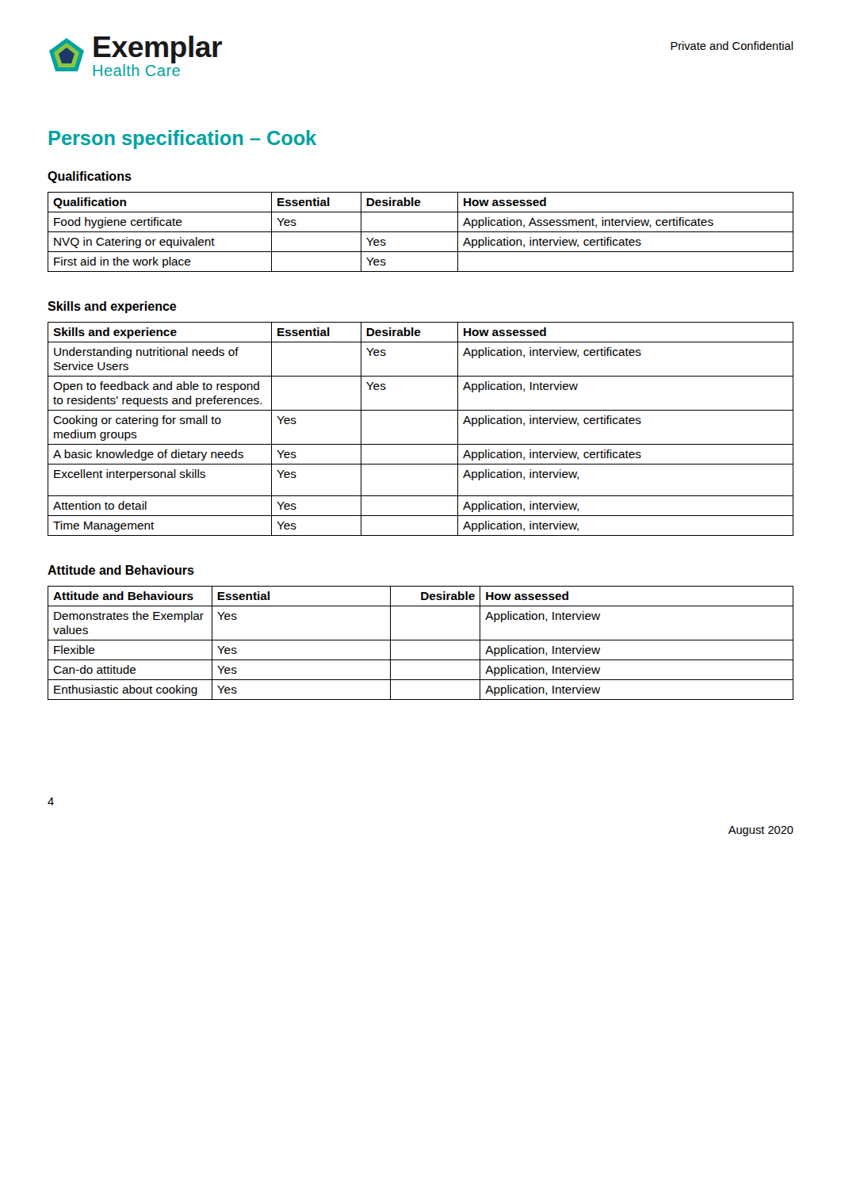Exemplar
Health Care
Private and Confidential
Person specification – Cook
Qualifications
| Qualification | Essential | Desirable | How assessed |
| --- | --- | --- | --- |
| Food hygiene certificate | Yes | | Application, Assessment, interview, certificates |
| NVQ in Catering or equivalent | | Yes | Application, interview, certificates |
| First aid in the work place | | Yes | |
Skills and experience
| Skills and experience | Essential | Desirable | How assessed |
| --- | --- | --- | --- |
| Understanding nutritional needs of Service Users | | Yes | Application, interview, certificates |
| Open to feedback and able to respond to residents' requests and preferences. | | Yes | Application, Interview |
| Cooking or catering for small to medium groups | Yes | | Application, interview, certificates |
| A basic knowledge of dietary needs | Yes | | Application, interview, certificates |
| Excellent interpersonal skills | Yes | | Application, interview, |
| Attention to detail | Yes | | Application, interview, |
| Time Management | Yes | | Application, interview, |
Attitude and Behaviours
| Attitude and Behaviours | Essential | Desirable | How assessed |
| --- | --- | --- | --- |
| Demonstrates the Exemplar values | Yes | | Application, Interview |
| Flexible | Yes | | Application, Interview |
| Can-do attitude | Yes | | Application, Interview |
| Enthusiastic about cooking | Yes | | Application, Interview |
4
August 2020